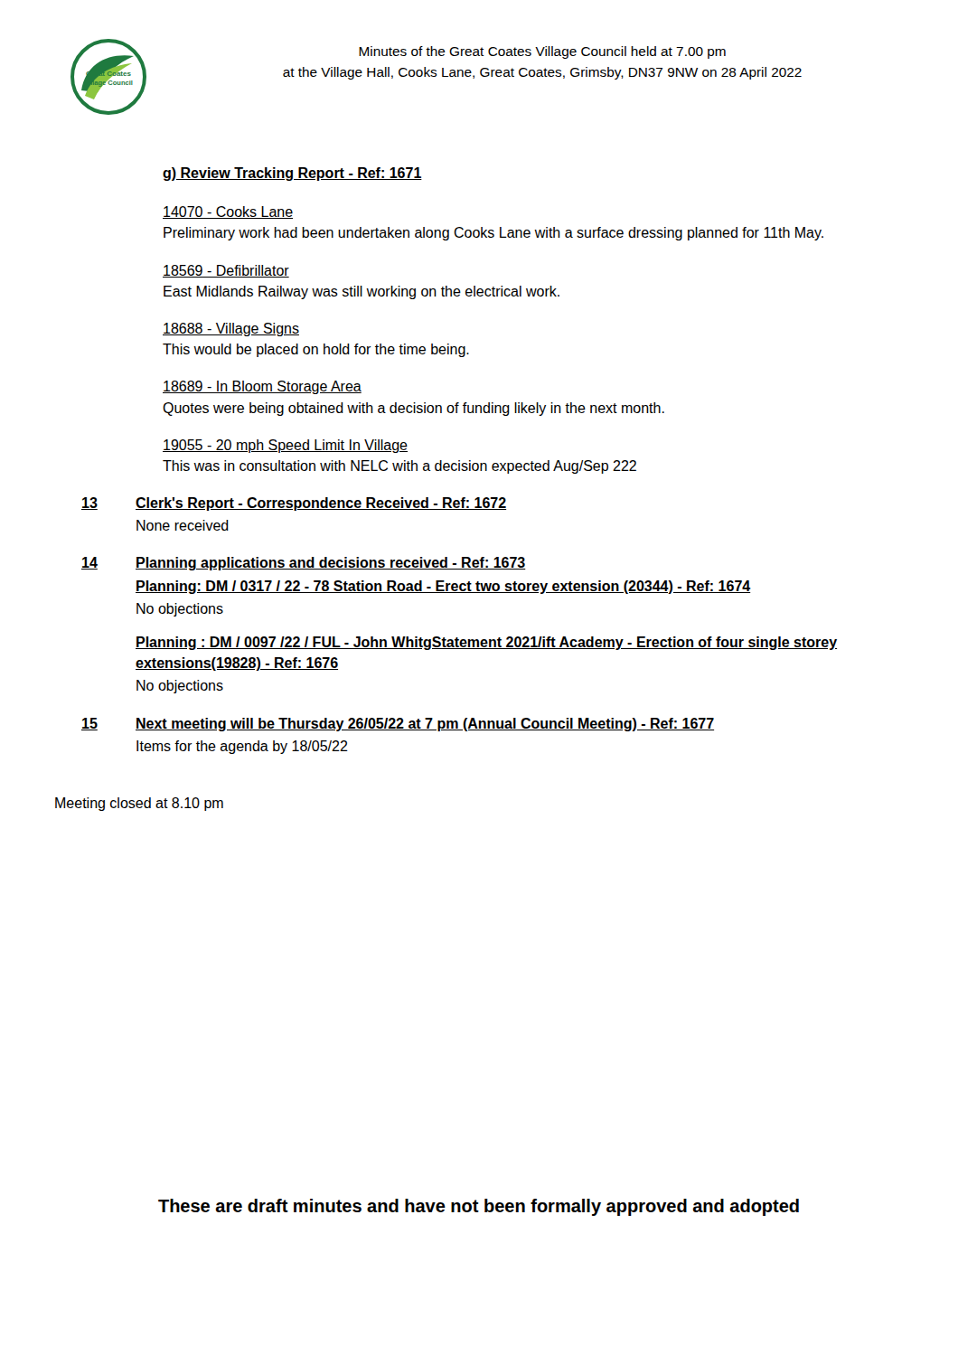Great Coates Village Council
Minutes of the Great Coates Village Council held at 7.00 pm
at the Village Hall, Cooks Lane, Great Coates, Grimsby, DN37 9NW on 28 April 2022
g) Review Tracking Report - Ref: 1671
14070 - Cooks Lane
Preliminary work had been undertaken along Cooks Lane with a surface dressing planned for 11th May.
18569 - Defibrillator
East Midlands Railway was still working on the electrical work.
18688 - Village Signs
This would be placed on hold for the time being.
18689 - In Bloom Storage Area
Quotes were being obtained with a decision of funding likely in the next month.
19055 - 20 mph Speed Limit In Village
This was in consultation with NELC with a decision expected Aug/Sep 222
13
Clerk's Report - Correspondence Received - Ref: 1672
None received
14
Planning applications and decisions received - Ref: 1673
Planning: DM / 0317 / 22 - 78 Station Road - Erect two storey extension (20344) - Ref: 1674
No objections
Planning : DM / 0097 /22 / FUL - John WhitgStatement 2021/ift Academy - Erection of four single storey extensions(19828) - Ref: 1676
No objections
15
Next meeting will be Thursday 26/05/22 at 7 pm (Annual Council Meeting) - Ref: 1677
Items for the agenda by 18/05/22
Meeting closed at 8.10 pm
These are draft minutes and have not been formally approved and adopted